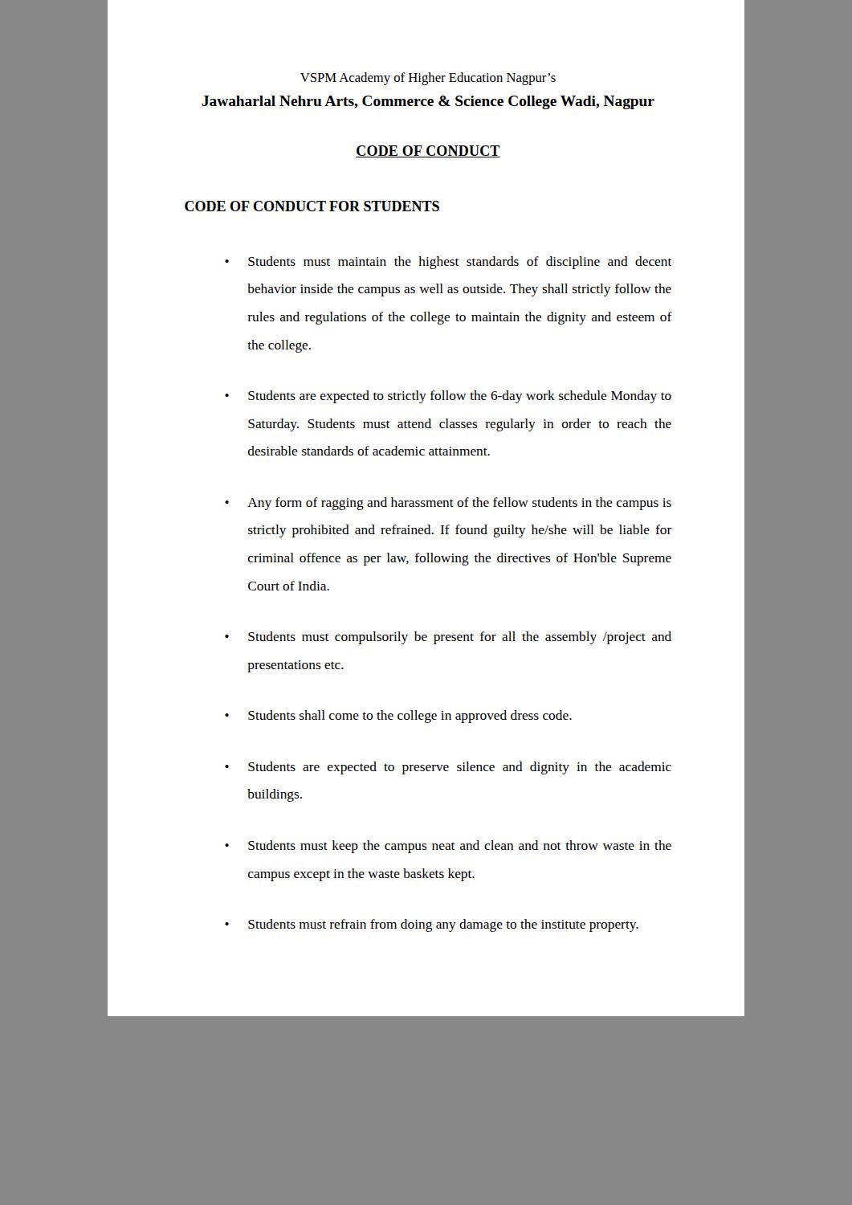VSPM Academy of Higher Education Nagpur’s
Jawaharlal Nehru Arts, Commerce & Science College Wadi, Nagpur
CODE OF CONDUCT
CODE OF CONDUCT FOR STUDENTS
Students must maintain the highest standards of discipline and decent behavior inside the campus as well as outside. They shall strictly follow the rules and regulations of the college to maintain the dignity and esteem of the college.
Students are expected to strictly follow the 6-day work schedule Monday to Saturday. Students must attend classes regularly in order to reach the desirable standards of academic attainment.
Any form of ragging and harassment of the fellow students in the campus is strictly prohibited and refrained. If found guilty he/she will be liable for criminal offence as per law, following the directives of Hon'ble Supreme Court of India.
Students must compulsorily be present for all the assembly /project and presentations etc.
Students shall come to the college in approved dress code.
Students are expected to preserve silence and dignity in the academic buildings.
Students must keep the campus neat and clean and not throw waste in the campus except in the waste baskets kept.
Students must refrain from doing any damage to the institute property.